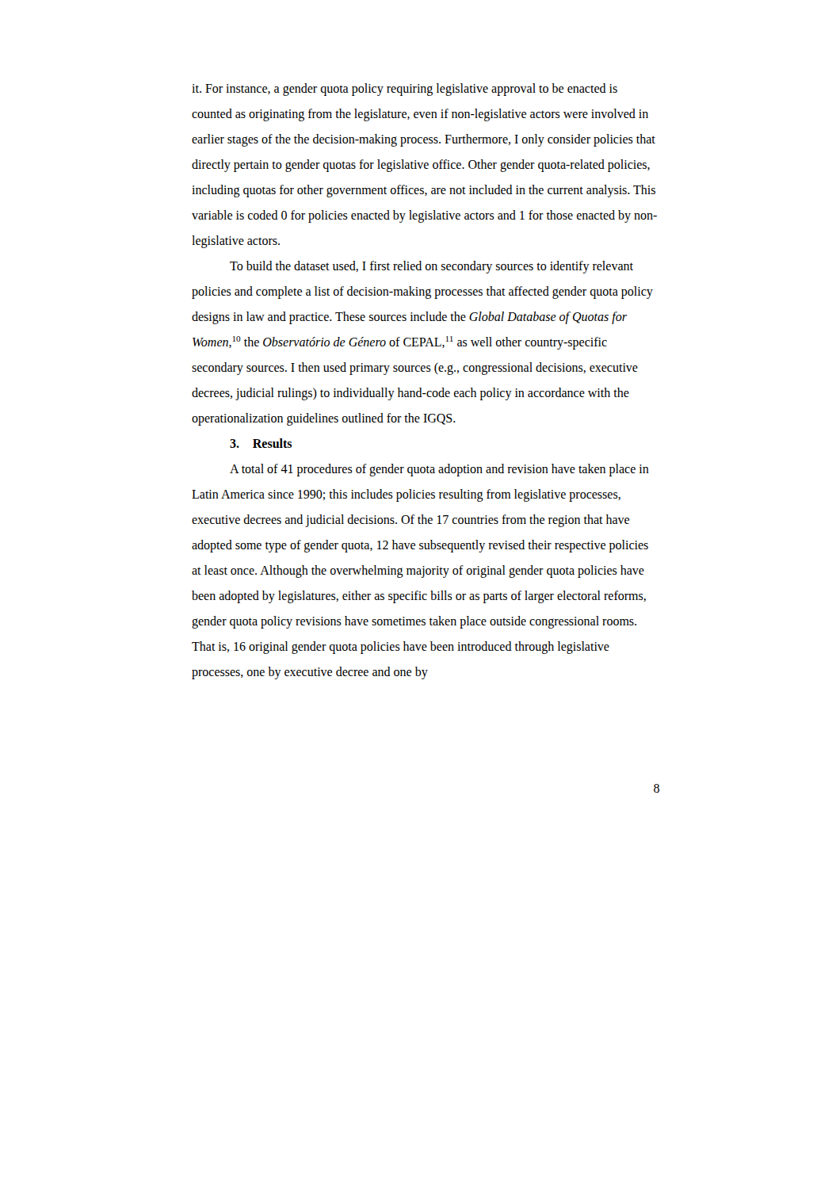it. For instance, a gender quota policy requiring legislative approval to be enacted is counted as originating from the legislature, even if non-legislative actors were involved in earlier stages of the the decision-making process. Furthermore, I only consider policies that directly pertain to gender quotas for legislative office. Other gender quota-related policies, including quotas for other government offices, are not included in the current analysis. This variable is coded 0 for policies enacted by legislative actors and 1 for those enacted by non-legislative actors.
To build the dataset used, I first relied on secondary sources to identify relevant policies and complete a list of decision-making processes that affected gender quota policy designs in law and practice. These sources include the Global Database of Quotas for Women,10 the Observatório de Género of CEPAL,11 as well other country-specific secondary sources. I then used primary sources (e.g., congressional decisions, executive decrees, judicial rulings) to individually hand-code each policy in accordance with the operationalization guidelines outlined for the IGQS.
3. Results
A total of 41 procedures of gender quota adoption and revision have taken place in Latin America since 1990; this includes policies resulting from legislative processes, executive decrees and judicial decisions. Of the 17 countries from the region that have adopted some type of gender quota, 12 have subsequently revised their respective policies at least once. Although the overwhelming majority of original gender quota policies have been adopted by legislatures, either as specific bills or as parts of larger electoral reforms, gender quota policy revisions have sometimes taken place outside congressional rooms. That is, 16 original gender quota policies have been introduced through legislative processes, one by executive decree and one by
8